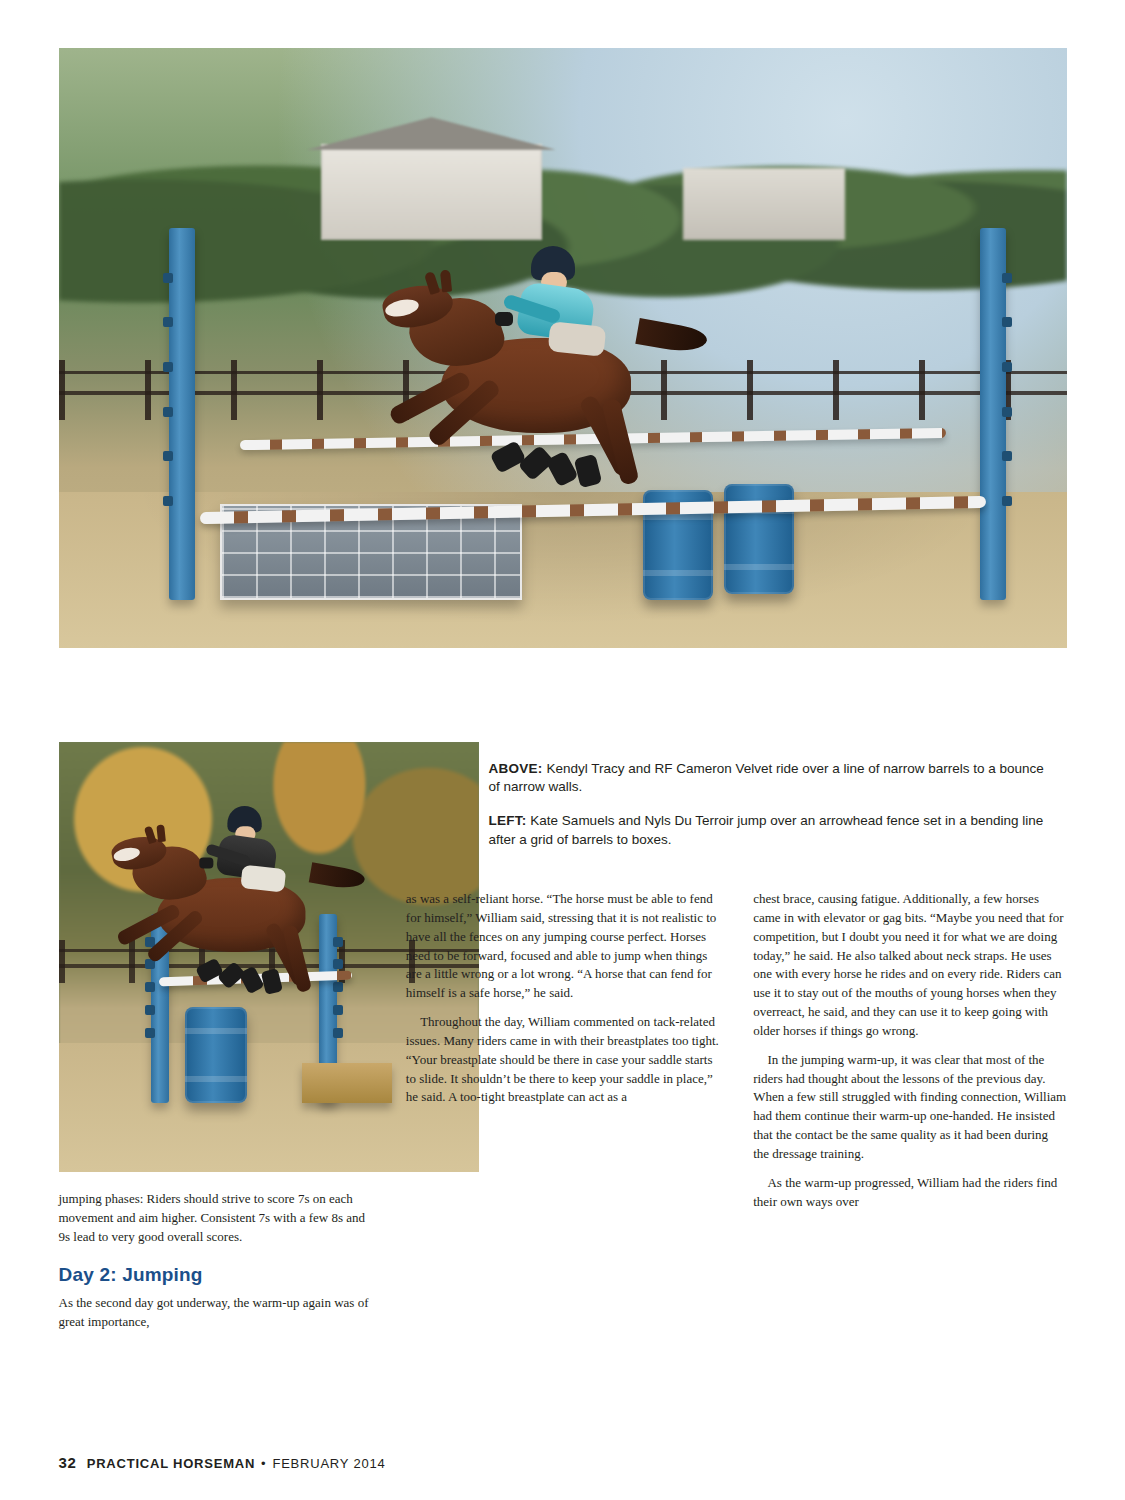ABOVE: Kendyl Tracy and RF Cameron Velvet ride over a line of narrow barrels to a bounce of narrow walls.
LEFT: Kate Samuels and Nyls Du Terroir jump over an arrowhead fence set in a bending line after a grid of barrels to boxes.
jumping phases: Riders should strive to score 7s on each movement and aim higher. Consistent 7s with a few 8s and 9s lead to very good overall scores.
Day 2: Jumping
As the second day got underway, the warm-up again was of great importance,
as was a self-reliant horse. “The horse must be able to fend for himself,” William said, stressing that it is not realistic to have all the fences on any jumping course perfect. Horses need to be forward, focused and able to jump when things are a little wrong or a lot wrong. “A horse that can fend for himself is a safe horse,” he said.
Throughout the day, William commented on tack-related issues. Many riders came in with their breastplates too tight. “Your breastplate should be there in case your saddle starts to slide. It shouldn’t be there to keep your saddle in place,” he said. A too-tight breastplate can act as a
chest brace, causing fatigue. Additionally, a few horses came in with elevator or gag bits. “Maybe you need that for competition, but I doubt you need it for what we are doing today,” he said. He also talked about neck straps. He uses one with every horse he rides and on every ride. Riders can use it to stay out of the mouths of young horses when they overreact, he said, and they can use it to keep going with older horses if things go wrong.
In the jumping warm-up, it was clear that most of the riders had thought about the lessons of the previous day. When a few still struggled with finding connection, William had them continue their warm-up one-handed. He insisted that the contact be the same quality as it had been during the dressage training.
As the warm-up progressed, William had the riders find their own ways over
32 PRACTICAL HORSEMAN•FEBRUARY 2014